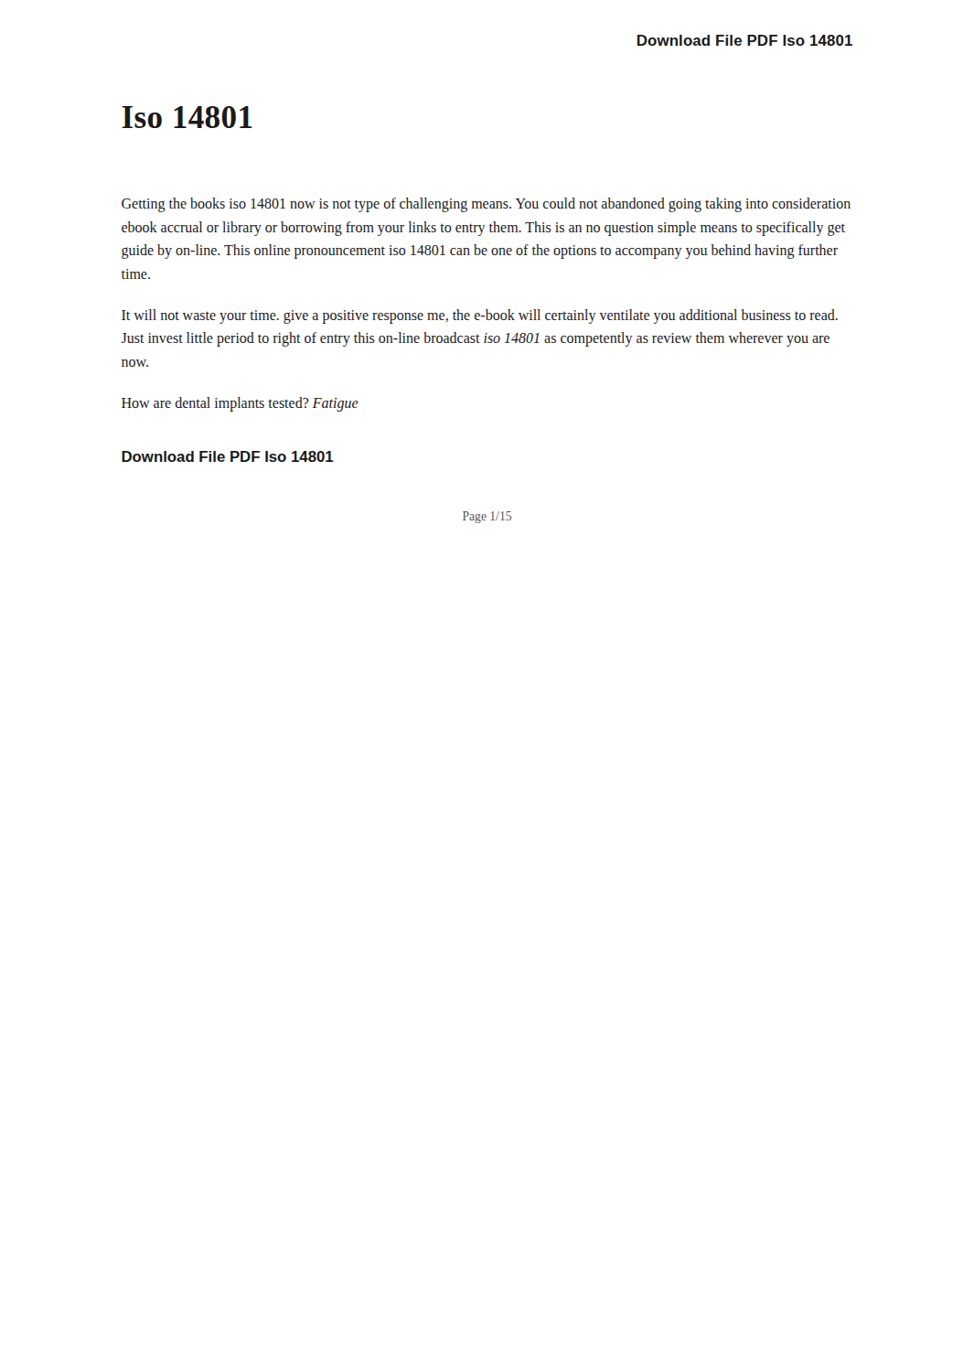Download File PDF Iso 14801
Iso 14801
Getting the books iso 14801 now is not type of challenging means. You could not abandoned going taking into consideration ebook accrual or library or borrowing from your links to entry them. This is an no question simple means to specifically get guide by on-line. This online pronouncement iso 14801 can be one of the options to accompany you behind having further time.
It will not waste your time. give a positive response me, the e-book will certainly ventilate you additional business to read. Just invest little period to right of entry this on-line broadcast iso 14801 as competently as review them wherever you are now.
How are dental implants tested? Fatigue
Download File PDF Iso 14801
Page 1/15